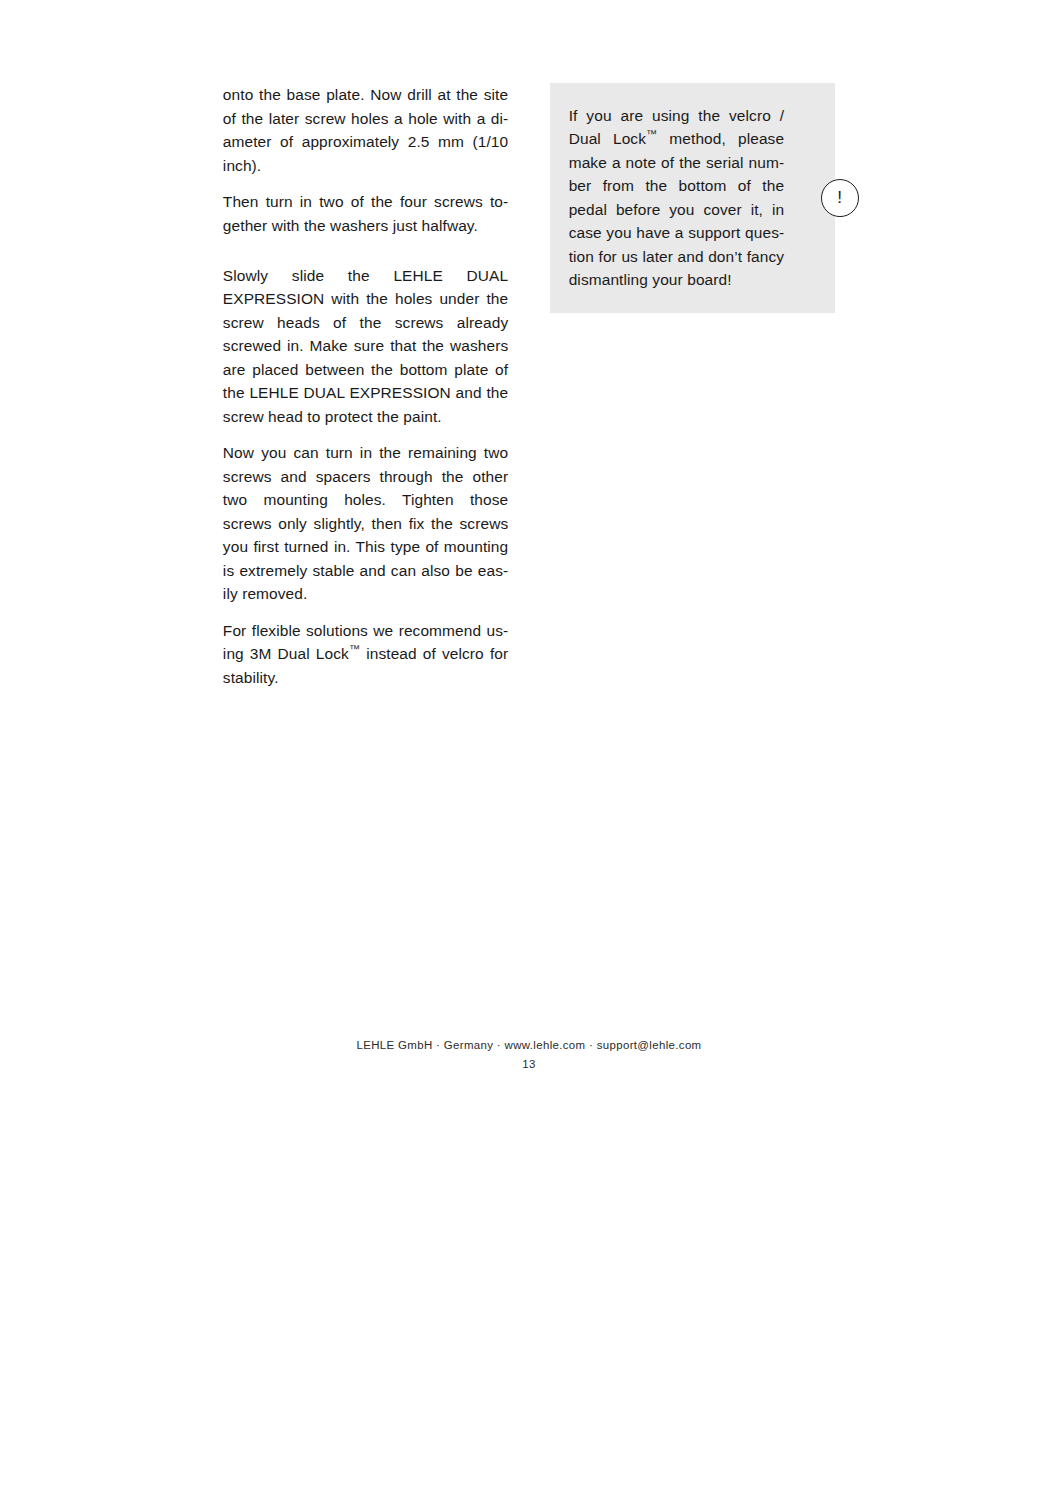onto the base plate. Now drill at the site of the later screw holes a hole with a diameter of approximately 2.5 mm (1/10 inch).
Then turn in two of the four screws together with the washers just halfway.
Slowly slide the LEHLE DUAL EXPRESSION with the holes under the screw heads of the screws already screwed in. Make sure that the washers are placed between the bottom plate of the LEHLE DUAL EXPRESSION and the screw head to protect the paint.
Now you can turn in the remaining two screws and spacers through the other two mounting holes. Tighten those screws only slightly, then fix the screws you first turned in. This type of mounting is extremely stable and can also be easily removed.
For flexible solutions we recommend using 3M Dual Lock™ instead of velcro for stability.
If you are using the velcro / Dual Lock™ method, please make a note of the serial number from the bottom of the pedal before you cover it, in case you have a support question for us later and don’t fancy dismantling your board!
!
LEHLE GmbH · Germany · www.lehle.com · support@lehle.com
13